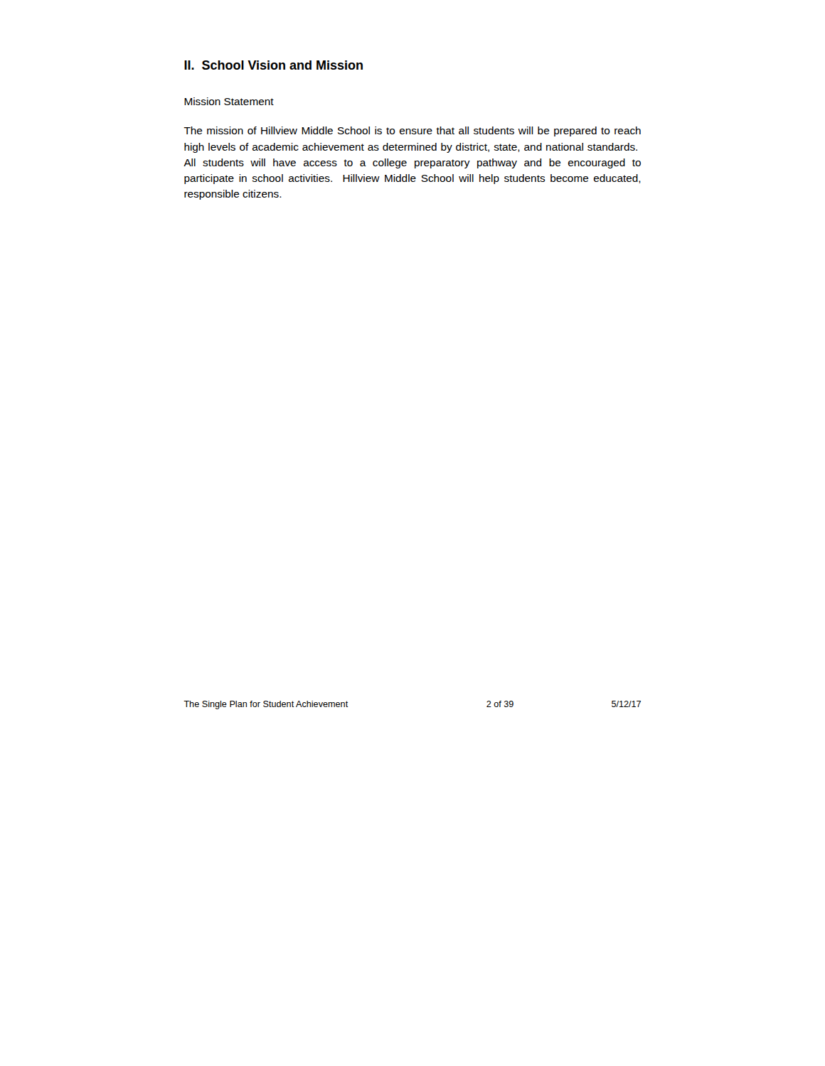II. School Vision and Mission
Mission Statement
The mission of Hillview Middle School is to ensure that all students will be prepared to reach high levels of academic achievement as determined by district, state, and national standards. All students will have access to a college preparatory pathway and be encouraged to participate in school activities. Hillview Middle School will help students become educated, responsible citizens.
The Single Plan for Student Achievement
2 of 39
5/12/17